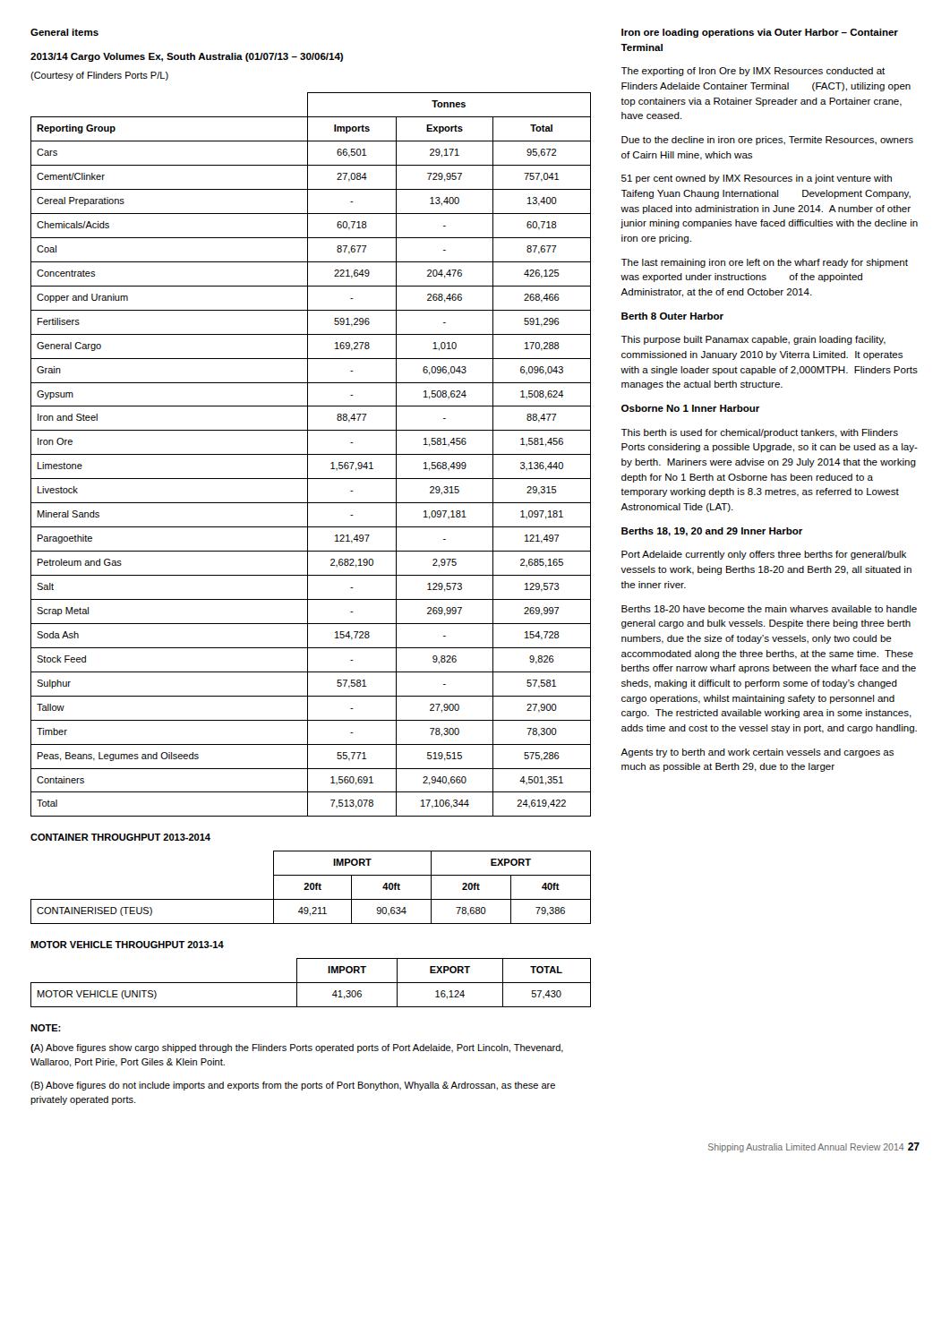General items
2013/14 Cargo Volumes Ex, South Australia (01/07/13 – 30/06/14)
(Courtesy of Flinders Ports P/L)
| | Tonnes |
| --- | --- |
| Reporting Group | Imports | Exports | Total |
| Cars | 66,501 | 29,171 | 95,672 |
| Cement/Clinker | 27,084 | 729,957 | 757,041 |
| Cereal Preparations | - | 13,400 | 13,400 |
| Chemicals/Acids | 60,718 | - | 60,718 |
| Coal | 87,677 | - | 87,677 |
| Concentrates | 221,649 | 204,476 | 426,125 |
| Copper and Uranium | - | 268,466 | 268,466 |
| Fertilisers | 591,296 | - | 591,296 |
| General Cargo | 169,278 | 1,010 | 170,288 |
| Grain | - | 6,096,043 | 6,096,043 |
| Gypsum | - | 1,508,624 | 1,508,624 |
| Iron and Steel | 88,477 | - | 88,477 |
| Iron Ore | - | 1,581,456 | 1,581,456 |
| Limestone | 1,567,941 | 1,568,499 | 3,136,440 |
| Livestock | - | 29,315 | 29,315 |
| Mineral Sands | - | 1,097,181 | 1,097,181 |
| Paragoethite | 121,497 | - | 121,497 |
| Petroleum and Gas | 2,682,190 | 2,975 | 2,685,165 |
| Salt | - | 129,573 | 129,573 |
| Scrap Metal | - | 269,997 | 269,997 |
| Soda Ash | 154,728 | - | 154,728 |
| Stock Feed | - | 9,826 | 9,826 |
| Sulphur | 57,581 | - | 57,581 |
| Tallow | - | 27,900 | 27,900 |
| Timber | - | 78,300 | 78,300 |
| Peas, Beans, Legumes and Oilseeds | 55,771 | 519,515 | 575,286 |
| Containers | 1,560,691 | 2,940,660 | 4,501,351 |
| Total | 7,513,078 | 17,106,344 | 24,619,422 |
CONTAINER THROUGHPUT 2013-2014
| | IMPORT | EXPORT |
| --- | --- | --- |
| | 20ft | 40ft | 20ft | 40ft |
| CONTAINERISED (TEUS) | 49,211 | 90,634 | 78,680 | 79,386 |
MOTOR VEHICLE THROUGHPUT 2013-14
| | IMPORT | EXPORT | TOTAL |
| --- | --- | --- | --- |
| MOTOR VEHICLE (UNITS) | 41,306 | 16,124 | 57,430 |
NOTE:
(A) Above figures show cargo shipped through the Flinders Ports operated ports of Port Adelaide, Port Lincoln, Thevenard, Wallaroo, Port Pirie, Port Giles & Klein Point.
(B) Above figures do not include imports and exports from the ports of Port Bonython, Whyalla & Ardrossan, as these are privately operated ports.
Iron ore loading operations via Outer Harbor – Container Terminal
The exporting of Iron Ore by IMX Resources conducted at Flinders Adelaide Container Terminal (FACT), utilizing open top containers via a Rotainer Spreader and a Portainer crane, have ceased.
Due to the decline in iron ore prices, Termite Resources, owners of Cairn Hill mine, which was
51 per cent owned by IMX Resources in a joint venture with Taifeng Yuan Chaung International Development Company, was placed into administration in June 2014. A number of other junior mining companies have faced difficulties with the decline in iron ore pricing.
The last remaining iron ore left on the wharf ready for shipment was exported under instructions of the appointed Administrator, at the of end October 2014.
Berth 8 Outer Harbor
This purpose built Panamax capable, grain loading facility, commissioned in January 2010 by Viterra Limited. It operates with a single loader spout capable of 2,000MTPH. Flinders Ports manages the actual berth structure.
Osborne No 1 Inner Harbour
This berth is used for chemical/product tankers, with Flinders Ports considering a possible Upgrade, so it can be used as a lay-by berth. Mariners were advise on 29 July 2014 that the working depth for No 1 Berth at Osborne has been reduced to a temporary working depth is 8.3 metres, as referred to Lowest Astronomical Tide (LAT).
Berths 18, 19, 20 and 29 Inner Harbor
Port Adelaide currently only offers three berths for general/bulk vessels to work, being Berths 18-20 and Berth 29, all situated in the inner river.
Berths 18-20 have become the main wharves available to handle general cargo and bulk vessels. Despite there being three berth numbers, due the size of today’s vessels, only two could be accommodated along the three berths, at the same time. These berths offer narrow wharf aprons between the wharf face and the sheds, making it difficult to perform some of today’s changed cargo operations, whilst maintaining safety to personnel and cargo. The restricted available working area in some instances, adds time and cost to the vessel stay in port, and cargo handling.
Agents try to berth and work certain vessels and cargoes as much as possible at Berth 29, due to the larger
Shipping Australia Limited Annual Review 201427